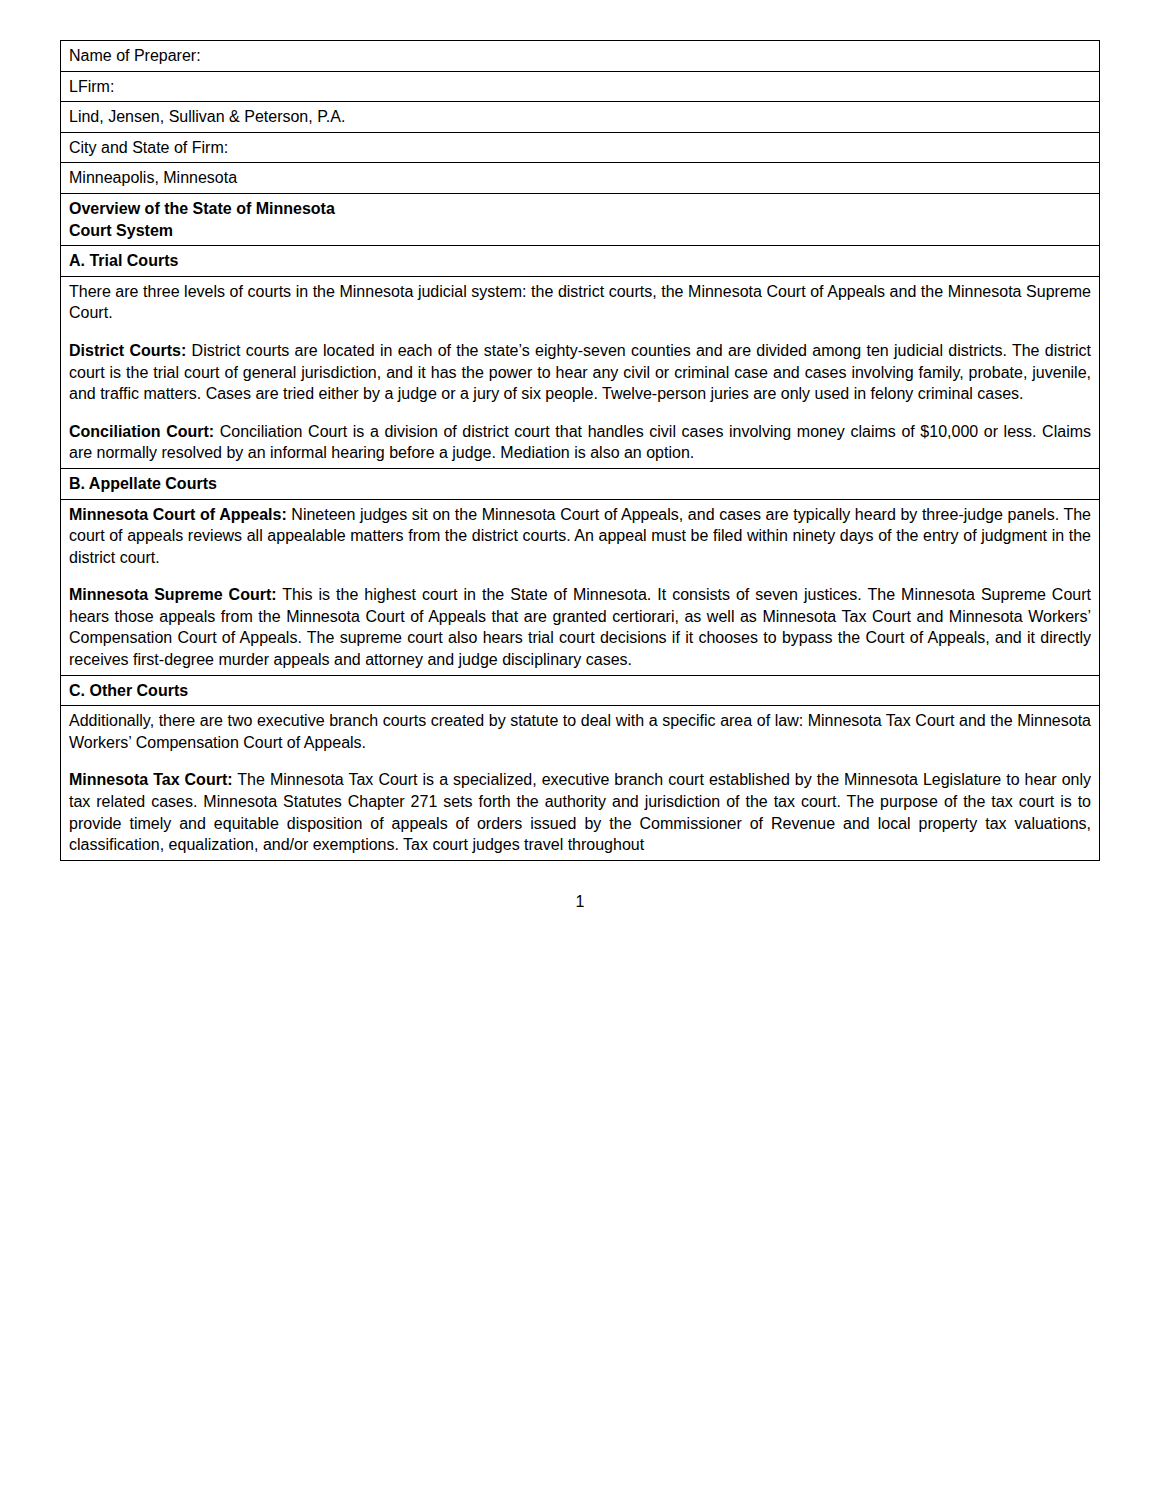| Name of Preparer: |
| LFirm: |
| Lind, Jensen, Sullivan & Peterson, P.A. |
| City and State of Firm: |
| Minneapolis, Minnesota |
| Overview of the State of Minnesota Court System |
| A. Trial Courts |
| There are three levels of courts in the Minnesota judicial system: the district courts, the Minnesota Court of Appeals and the Minnesota Supreme Court. District Courts: District courts are located in each of the state’s eighty-seven counties and are divided among ten judicial districts. The district court is the trial court of general jurisdiction, and it has the power to hear any civil or criminal case and cases involving family, probate, juvenile, and traffic matters. Cases are tried either by a judge or a jury of six people. Twelve-person juries are only used in felony criminal cases. Conciliation Court: Conciliation Court is a division of district court that handles civil cases involving money claims of $10,000 or less. Claims are normally resolved by an informal hearing before a judge. Mediation is also an option. |
| B. Appellate Courts |
| Minnesota Court of Appeals: Nineteen judges sit on the Minnesota Court of Appeals, and cases are typically heard by three-judge panels. The court of appeals reviews all appealable matters from the district courts. An appeal must be filed within ninety days of the entry of judgment in the district court. Minnesota Supreme Court: This is the highest court in the State of Minnesota. It consists of seven justices. The Minnesota Supreme Court hears those appeals from the Minnesota Court of Appeals that are granted certiorari, as well as Minnesota Tax Court and Minnesota Workers’ Compensation Court of Appeals. The supreme court also hears trial court decisions if it chooses to bypass the Court of Appeals, and it directly receives first-degree murder appeals and attorney and judge disciplinary cases. |
| C. Other Courts |
| Additionally, there are two executive branch courts created by statute to deal with a specific area of law: Minnesota Tax Court and the Minnesota Workers’ Compensation Court of Appeals. Minnesota Tax Court: The Minnesota Tax Court is a specialized, executive branch court established by the Minnesota Legislature to hear only tax related cases. Minnesota Statutes Chapter 271 sets forth the authority and jurisdiction of the tax court. The purpose of the tax court is to provide timely and equitable disposition of appeals of orders issued by the Commissioner of Revenue and local property tax valuations, classification, equalization, and/or exemptions. Tax court judges travel throughout |
1